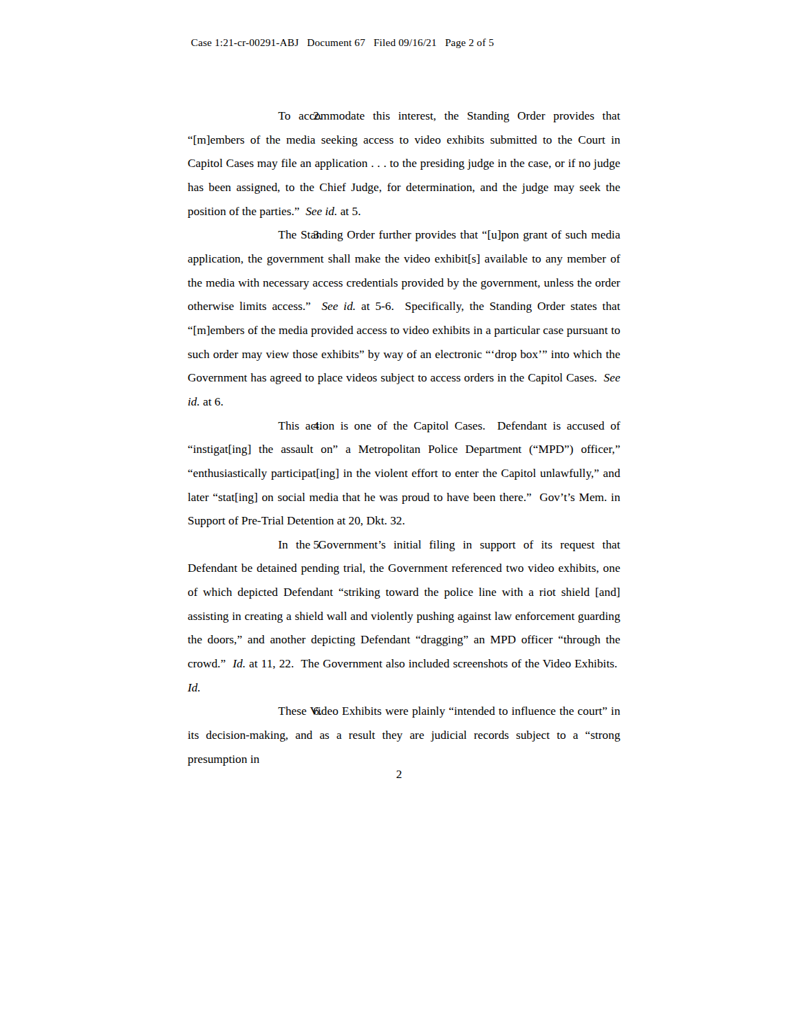Case 1:21-cr-00291-ABJ Document 67 Filed 09/16/21 Page 2 of 5
2. To accommodate this interest, the Standing Order provides that “[m]embers of the media seeking access to video exhibits submitted to the Court in Capitol Cases may file an application . . . to the presiding judge in the case, or if no judge has been assigned, to the Chief Judge, for determination, and the judge may seek the position of the parties.” See id. at 5.
3. The Standing Order further provides that “[u]pon grant of such media application, the government shall make the video exhibit[s] available to any member of the media with necessary access credentials provided by the government, unless the order otherwise limits access.” See id. at 5-6. Specifically, the Standing Order states that “[m]embers of the media provided access to video exhibits in a particular case pursuant to such order may view those exhibits” by way of an electronic “‘drop box’” into which the Government has agreed to place videos subject to access orders in the Capitol Cases. See id. at 6.
4. This action is one of the Capitol Cases. Defendant is accused of “instigat[ing] the assault on” a Metropolitan Police Department (“MPD”) officer,” “enthusiastically participat[ing] in the violent effort to enter the Capitol unlawfully,” and later “stat[ing] on social media that he was proud to have been there.” Gov’t’s Mem. in Support of Pre-Trial Detention at 20, Dkt. 32.
5. In the Government’s initial filing in support of its request that Defendant be detained pending trial, the Government referenced two video exhibits, one of which depicted Defendant “striking toward the police line with a riot shield [and] assisting in creating a shield wall and violently pushing against law enforcement guarding the doors,” and another depicting Defendant “dragging” an MPD officer “through the crowd.” Id. at 11, 22. The Government also included screenshots of the Video Exhibits. Id.
6. These Video Exhibits were plainly “intended to influence the court” in its decision-making, and as a result they are judicial records subject to a “strong presumption in
2